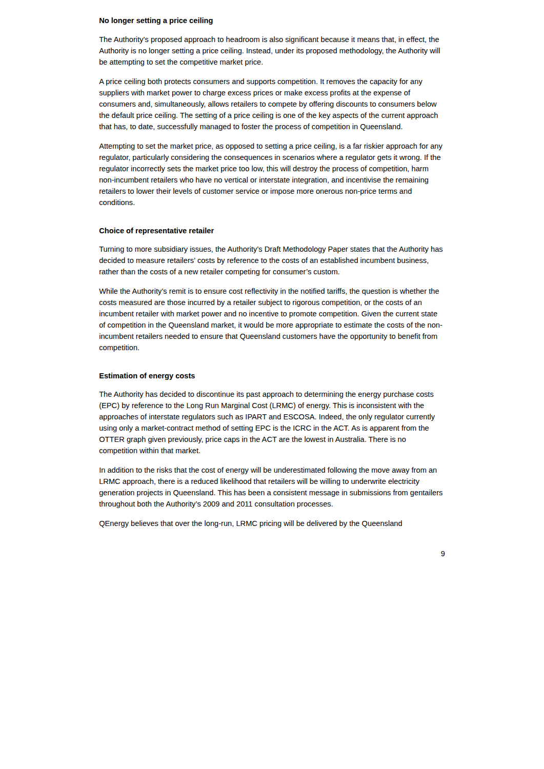No longer setting a price ceiling
The Authority’s proposed approach to headroom is also significant because it means that, in effect, the Authority is no longer setting a price ceiling. Instead, under its proposed methodology, the Authority will be attempting to set the competitive market price.
A price ceiling both protects consumers and supports competition. It removes the capacity for any suppliers with market power to charge excess prices or make excess profits at the expense of consumers and, simultaneously, allows retailers to compete by offering discounts to consumers below the default price ceiling. The setting of a price ceiling is one of the key aspects of the current approach that has, to date, successfully managed to foster the process of competition in Queensland.
Attempting to set the market price, as opposed to setting a price ceiling, is a far riskier approach for any regulator, particularly considering the consequences in scenarios where a regulator gets it wrong. If the regulator incorrectly sets the market price too low, this will destroy the process of competition, harm non-incumbent retailers who have no vertical or interstate integration, and incentivise the remaining retailers to lower their levels of customer service or impose more onerous non-price terms and conditions.
Choice of representative retailer
Turning to more subsidiary issues, the Authority’s Draft Methodology Paper states that the Authority has decided to measure retailers’ costs by reference to the costs of an established incumbent business, rather than the costs of a new retailer competing for consumer’s custom.
While the Authority’s remit is to ensure cost reflectivity in the notified tariffs, the question is whether the costs measured are those incurred by a retailer subject to rigorous competition, or the costs of an incumbent retailer with market power and no incentive to promote competition. Given the current state of competition in the Queensland market, it would be more appropriate to estimate the costs of the non-incumbent retailers needed to ensure that Queensland customers have the opportunity to benefit from competition.
Estimation of energy costs
The Authority has decided to discontinue its past approach to determining the energy purchase costs (EPC) by reference to the Long Run Marginal Cost (LRMC) of energy. This is inconsistent with the approaches of interstate regulators such as IPART and ESCOSA. Indeed, the only regulator currently using only a market-contract method of setting EPC is the ICRC in the ACT. As is apparent from the OTTER graph given previously, price caps in the ACT are the lowest in Australia. There is no competition within that market.
In addition to the risks that the cost of energy will be underestimated following the move away from an LRMC approach, there is a reduced likelihood that retailers will be willing to underwrite electricity generation projects in Queensland. This has been a consistent message in submissions from gentailers throughout both the Authority’s 2009 and 2011 consultation processes.
QEnergy believes that over the long-run, LRMC pricing will be delivered by the Queensland
9